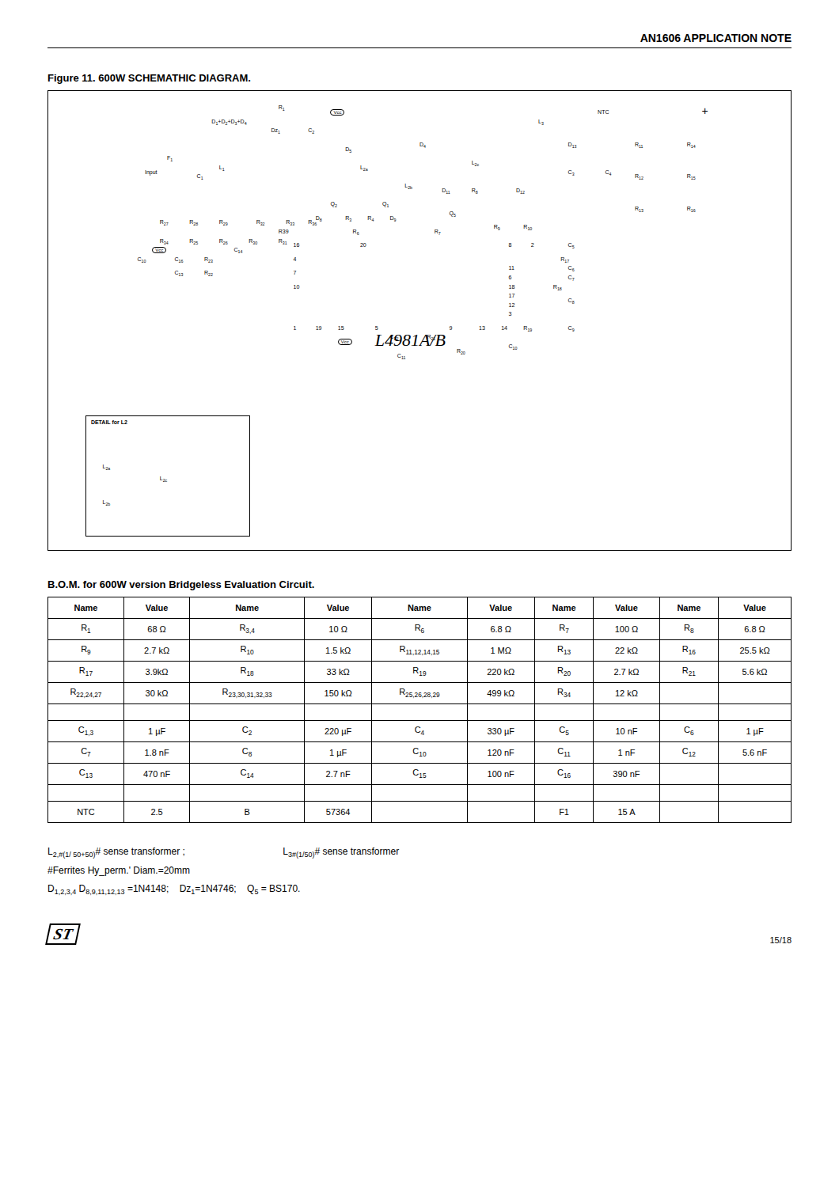AN1606 APPLICATION NOTE
Figure 11. 600W SCHEMATHIC DIAGRAM.
D1+D2+D3+D4 R1 Vcc Dz1 C2 D5 D4 L3 NTC + D13 R11 R14 F1 Input C1 L1 L2a L2c C3 C4 R12 R15 L2b D11 R8 D12 Q2 Q1 R13 R16 D8 R3 R4 D9 Q5 R27 R28 R29 R32 R33 R36 R39 R6 R7 R9 R10 R34 R25 R26 R30 R31 Vcc C14 16 20 8 2 C5 C10 C16 R23 4 R17 C13 R22 7 11 6 C6 C7 10 18 17 12 R18 C8 3
L4981A/B
1 19 15 5 9 13 14 R19 C9 Vcc C12 R21 C10 C11 R20
DETAIL for L2
L2a L2c L2b
B.O.M. for 600W version Bridgeless Evaluation Circuit.
| Name | Value | Name | Value | Name | Value | Name | Value | Name | Value |
| --- | --- | --- | --- | --- | --- | --- | --- | --- | --- |
| R 1 | 68 Ω | R 3,4 | 10 Ω | R 6 | 6.8 Ω | R 7 | 100 Ω | R 8 | 6.8 Ω |
| R 9 | 2.7 kΩ | R 10 | 1.5 kΩ | R 11,12,14,15 | 1 MΩ | R 13 | 22 kΩ | R 16 | 25.5 kΩ |
| R 17 | 3.9kΩ | R 18 | 33 kΩ | R 19 | 220 kΩ | R 20 | 2.7 kΩ | R 21 | 5.6 kΩ |
| R 22,24,27 | 30 kΩ | R 23,30,31,32,33 | 150 kΩ | R 25,26,28,29 | 499 kΩ | R 34 | 12 kΩ | | |
| C 1,3 | 1 µF | C 2 | 220 µF | C 4 | 330 µF | C 5 | 10 nF | C 6 | 1 µF |
| C 7 | 1.8 nF | C 8 | 1 µF | C 10 | 120 nF | C 11 | 1 nF | C 12 | 5.6 nF |
| C 13 | 470 nF | C 14 | 2.7 nF | C 15 | 100 nF | C 16 | 390 nF | | |
| NTC | 2.5 | B | 57364 | | | F1 | 15 A | | |
L2,#(1/ 50+50)# sense transformer ; L3#(1/50)# sense transformer
#Ferrites Hy_perm.' Diam.=20mm
D1,2,3,4 D8,9,11,12,13 =1N4148; Dz1=1N4746; Q5 = BS170.
ST 15/18